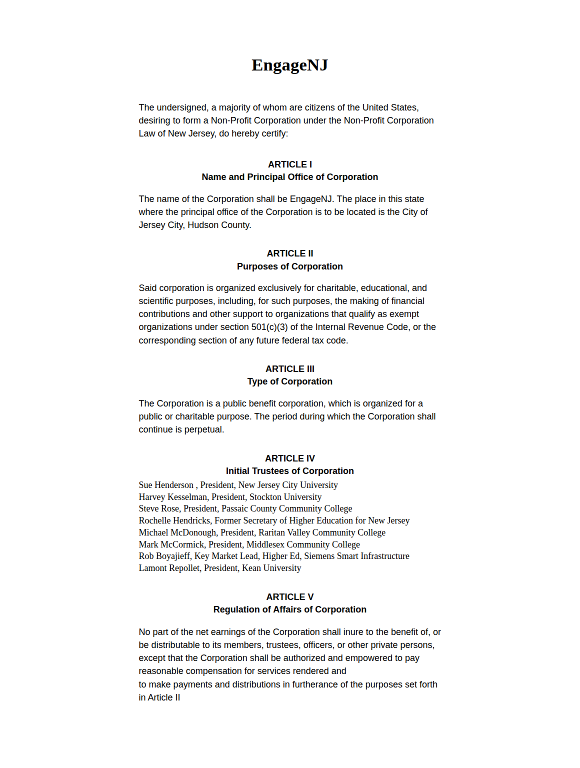EngageNJ
The undersigned, a majority of whom are citizens of the United States, desiring to form a Non-Profit Corporation under the Non-Profit Corporation Law of New Jersey, do hereby certify:
ARTICLE I Name and Principal Office of Corporation
The name of the Corporation shall be EngageNJ. The place in this state where the principal office of the Corporation is to be located is the City of Jersey City, Hudson County.
ARTICLE II Purposes of Corporation
Said corporation is organized exclusively for charitable, educational, and scientific purposes, including, for such purposes, the making of financial contributions and other support to organizations that qualify as exempt organizations under section 501(c)(3) of the Internal Revenue Code, or the corresponding section of any future federal tax code.
ARTICLE III Type of Corporation
The Corporation is a public benefit corporation, which is organized for a public or charitable purpose. The period during which the Corporation shall continue is perpetual.
ARTICLE IV Initial Trustees of Corporation
Sue Henderson , President, New Jersey City University
Harvey Kesselman, President, Stockton University
Steve Rose, President, Passaic County Community College
Rochelle Hendricks, Former Secretary of Higher Education for New Jersey
Michael McDonough, President, Raritan Valley Community College
Mark McCormick, President, Middlesex Community College
Rob Boyajieff, Key Market Lead, Higher Ed, Siemens Smart Infrastructure
Lamont Repollet, President, Kean University
ARTICLE V Regulation of Affairs of Corporation
No part of the net earnings of the Corporation shall inure to the benefit of, or be distributable to its members, trustees, officers, or other private persons, except that the Corporation shall be authorized and empowered to pay reasonable compensation for services rendered and
to make payments and distributions in furtherance of the purposes set forth in Article II